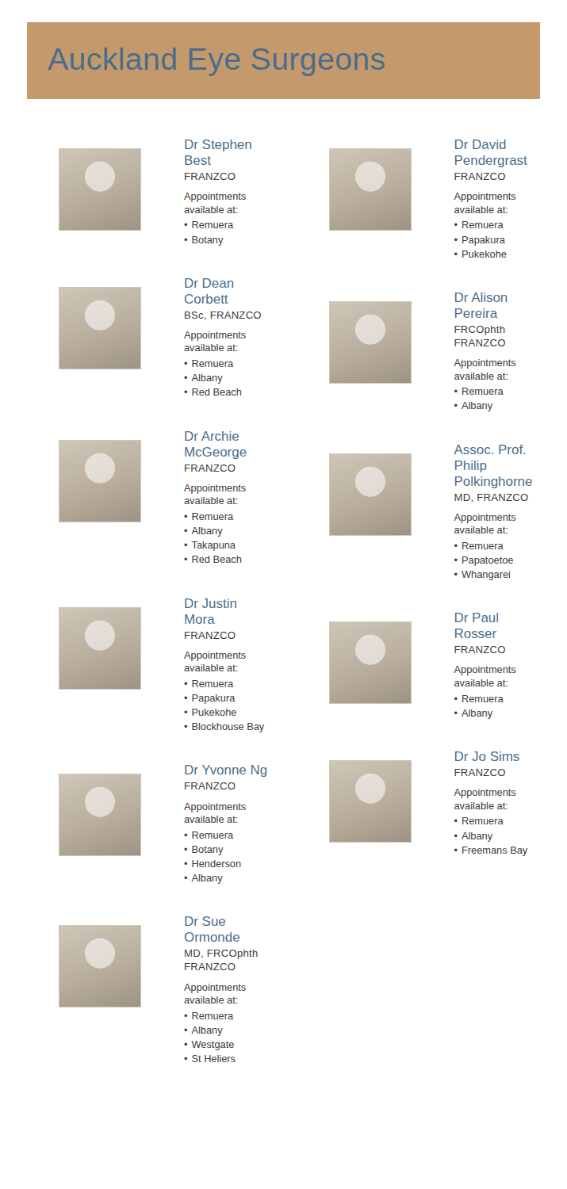Auckland Eye Surgeons
Dr Stephen Best
FRANZCO
Appointments available at:
Remuera
Botany
Dr Dean Corbett
BSc, FRANZCO
Appointments available at:
Remuera
Albany
Red Beach
Dr Archie McGeorge
FRANZCO
Appointments available at:
Remuera
Albany
Takapuna
Red Beach
Dr Justin Mora
FRANZCO
Appointments available at:
Remuera
Papakura
Pukekohe
Blockhouse Bay
Dr Yvonne Ng
FRANZCO
Appointments available at:
Remuera
Botany
Henderson
Albany
Dr Sue Ormonde
MD, FRCOphth FRANZCO
Appointments available at:
Remuera
Albany
Westgate
St Heliers
Dr David Pendergrast
FRANZCO
Appointments available at:
Remuera
Papakura
Pukekohe
Dr Alison Pereira
FRCOphth FRANZCO
Appointments available at:
Remuera
Albany
Assoc. Prof. Philip Polkinghorne
MD, FRANZCO
Appointments available at:
Remuera
Papatoetoe
Whangarei
Dr Paul Rosser
FRANZCO
Appointments available at:
Remuera
Albany
Dr Jo Sims
FRANZCO
Appointments available at:
Remuera
Albany
Freemans Bay